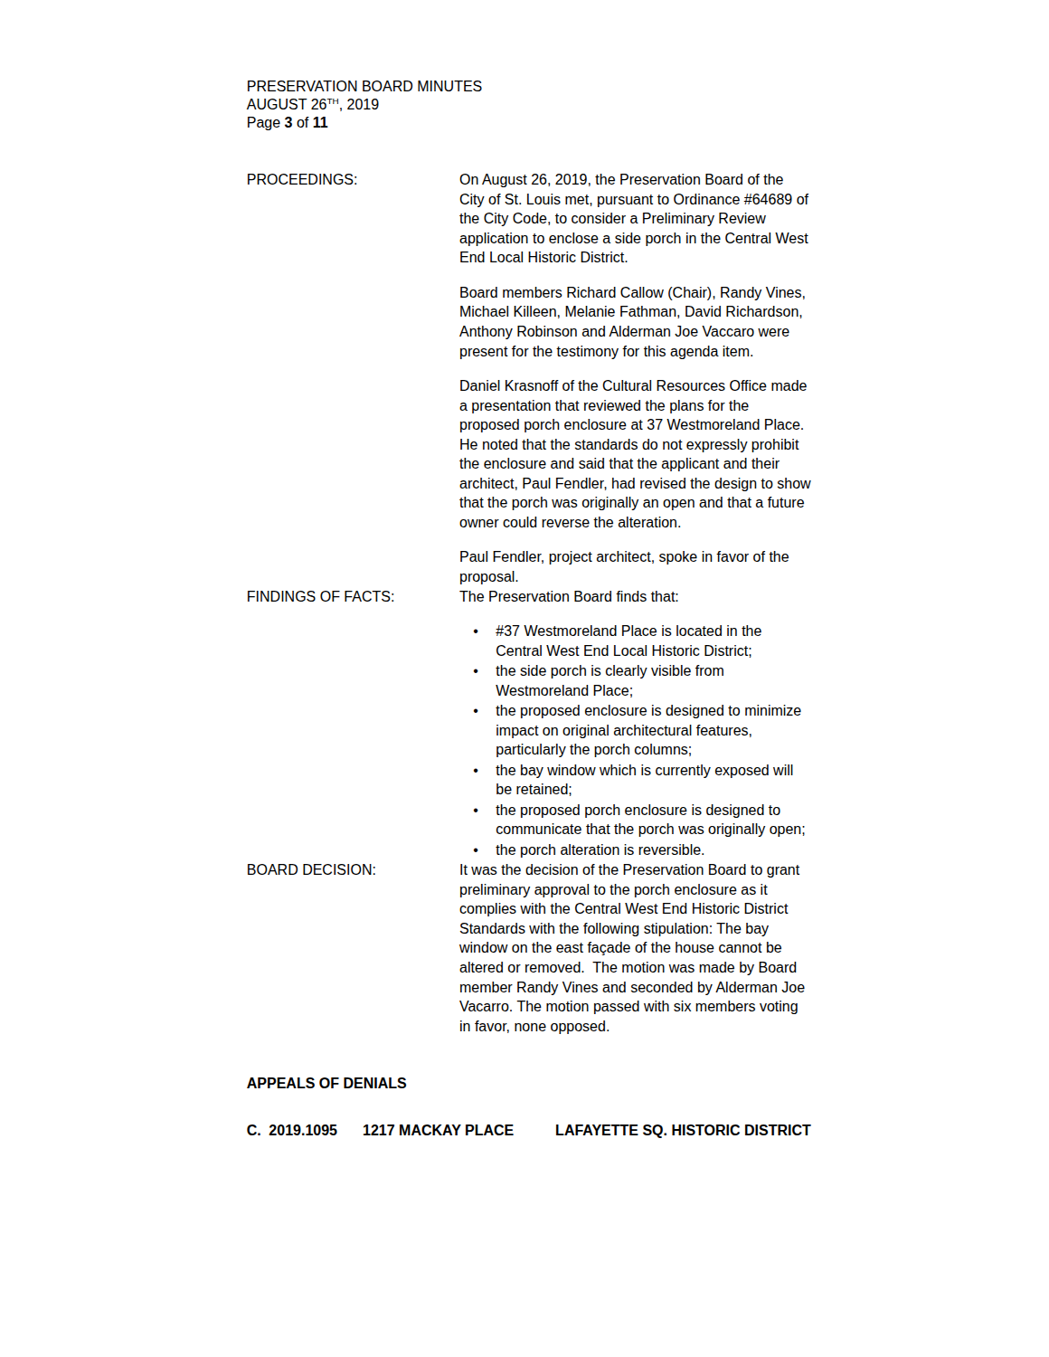PRESERVATION BOARD MINUTES
AUGUST 26TH, 2019
Page 3 of 11
| PROCEEDINGS: | On August 26, 2019, the Preservation Board of the City of St. Louis met, pursuant to Ordinance #64689 of the City Code, to consider a Preliminary Review application to enclose a side porch in the Central West End Local Historic District. Board members Richard Callow (Chair), Randy Vines, Michael Killeen, Melanie Fathman, David Richardson, Anthony Robinson and Alderman Joe Vaccaro were present for the testimony for this agenda item. Daniel Krasnoff of the Cultural Resources Office made a presentation that reviewed the plans for the proposed porch enclosure at 37 Westmoreland Place. He noted that the standards do not expressly prohibit the enclosure and said that the applicant and their architect, Paul Fendler, had revised the design to show that the porch was originally an open and that a future owner could reverse the alteration. Paul Fendler, project architect, spoke in favor of the proposal. |
| FINDINGS OF FACTS: | The Preservation Board finds that: #37 Westmoreland Place is located in the Central West End Local Historic District; the side porch is clearly visible from Westmoreland Place; the proposed enclosure is designed to minimize impact on original architectural features, particularly the porch columns; the bay window which is currently exposed will be retained; the proposed porch enclosure is designed to communicate that the porch was originally open; the porch alteration is reversible. |
| BOARD DECISION: | It was the decision of the Preservation Board to grant preliminary approval to the porch enclosure as it complies with the Central West End Historic District Standards with the following stipulation: The bay window on the east façade of the house cannot be altered or removed. The motion was made by Board member Randy Vines and seconded by Alderman Joe Vacarro. The motion passed with six members voting in favor, none opposed. |
APPEALS OF DENIALS
| C. | 2019.1095 | 1217 MACKAY PLACE | LAFAYETTE SQ. HISTORIC DISTRICT |